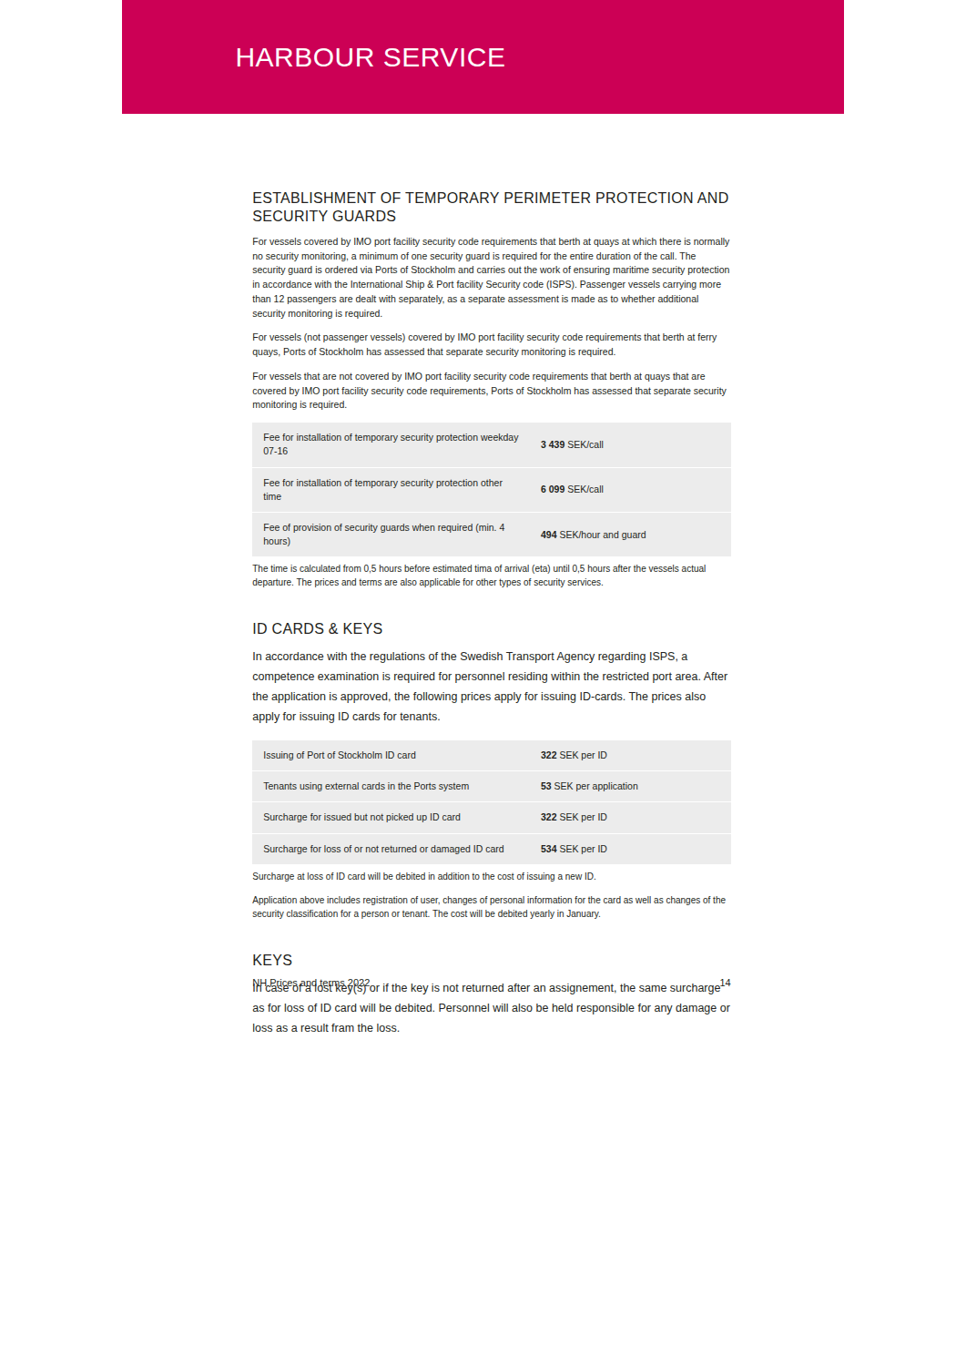Harbour Service
Establishment of temporary perimeter protection and security guards
For vessels covered by IMO port facility security code requirements that berth at quays at which there is normally no security monitoring, a minimum of one security guard is required for the entire duration of the call. The security guard is ordered via Ports of Stockholm and carries out the work of ensuring maritime security protection in accordance with the International Ship & Port facility Security code (ISPS). Passenger vessels carrying more than 12 passengers are dealt with separately, as a separate assessment is made as to whether additional security monitoring is required.
For vessels (not passenger vessels) covered by IMO port facility security code requirements that berth at ferry quays, Ports of Stockholm has assessed that separate security monitoring is required.
For vessels that are not covered by IMO port facility security code requirements that berth at quays that are covered by IMO port facility security code requirements, Ports of Stockholm has assessed that separate security monitoring is required.
| Fee for installation of temporary security protection weekday 07-16 | 3 439 SEK/call |
| Fee for installation of temporary security protection other time | 6 099 SEK/call |
| Fee of provision of security guards when required (min. 4 hours) | 494 SEK/hour and guard |
The time is calculated from 0,5 hours before estimated tima of arrival (eta) until 0,5 hours after the vessels actual departure. The prices and terms are also applicable for other types of security services.
ID cards & keys
In accordance with the regulations of the Swedish Transport Agency regarding ISPS, a competence examination is required for personnel residing within the restricted port area. After the application is approved, the following prices apply for issuing ID-cards. The prices also apply for issuing ID cards for tenants.
| Issuing of Port of Stockholm ID card | 322 SEK per ID |
| Tenants using external cards in the Ports system | 53 SEK per application |
| Surcharge for issued but not picked up ID card | 322 SEK per ID |
| Surcharge for loss of or not returned or damaged ID card | 534 SEK per ID |
Surcharge at loss of ID card will be debited in addition to the cost of issuing a new ID.
Application above includes registration of user, changes of personal information for the card as well as changes of the security classification for a person or tenant. The cost will be debited yearly in January.
Keys
In case of a lost key(s) or if the key is not returned after an assignement, the same surcharge as for loss of ID card will be debited. Personnel will also be held responsible for any damage or loss as a result fram the loss.
NH Prices and terms 2022 14